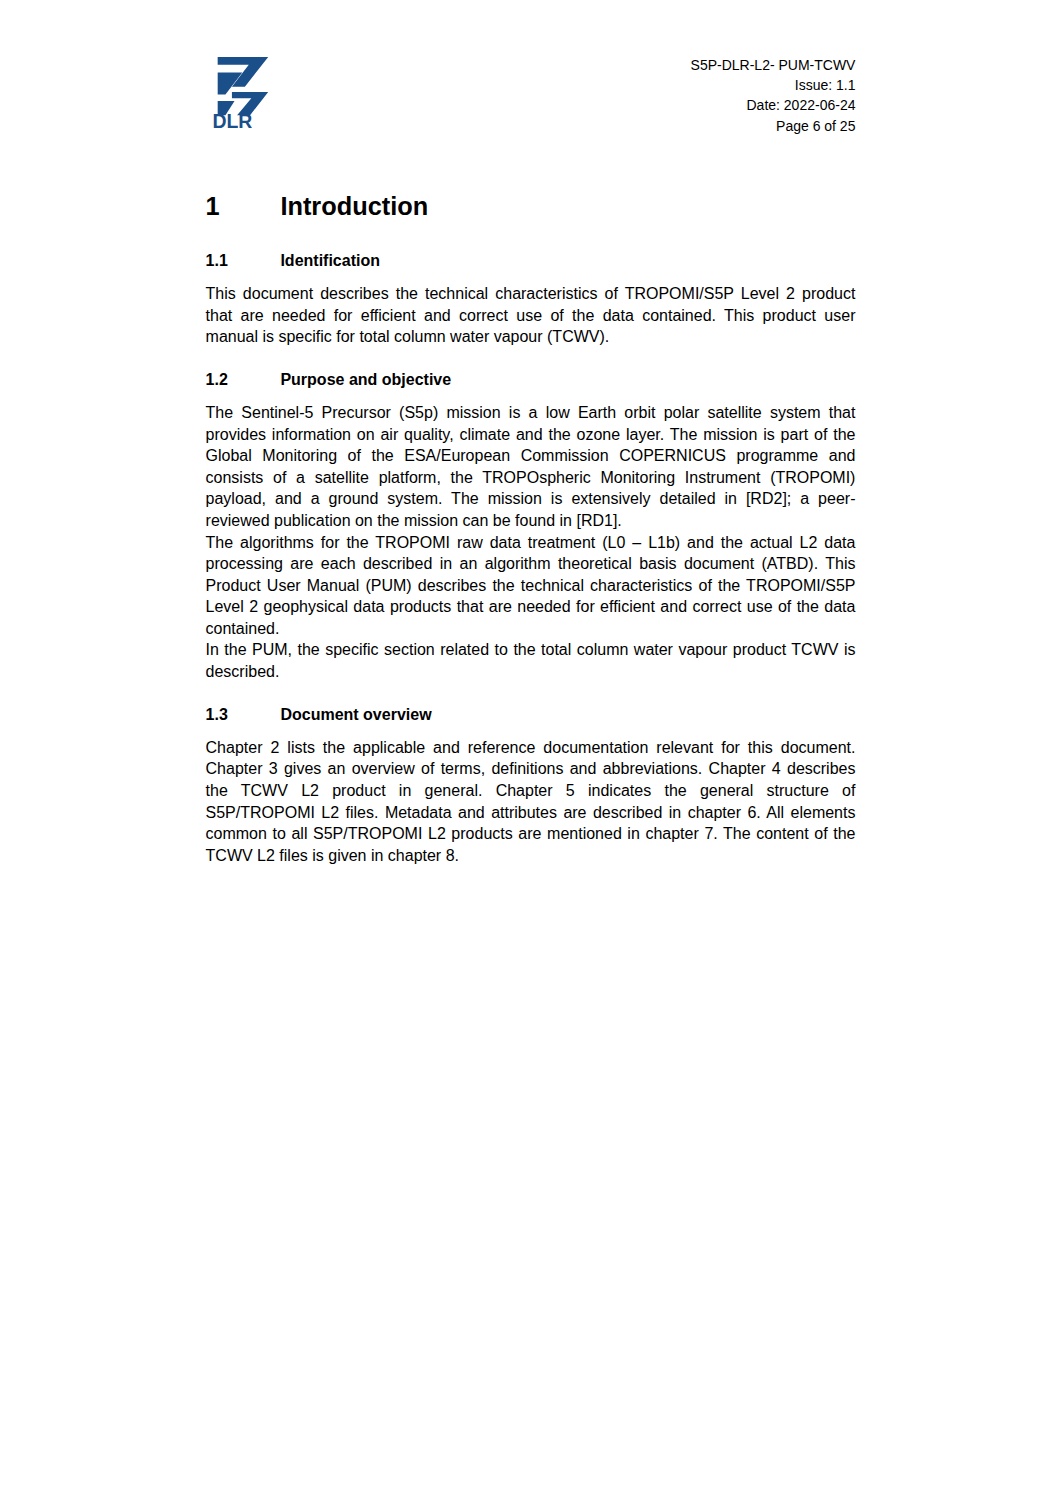DLR
S5P-DLR-L2- PUM-TCWV
Issue: 1.1
Date: 2022-06-24
Page 6 of 25
1 Introduction
1.1 Identification
This document describes the technical characteristics of TROPOMI/S5P Level 2 product that are needed for efficient and correct use of the data contained. This product user manual is specific for total column water vapour (TCWV).
1.2 Purpose and objective
The Sentinel-5 Precursor (S5p) mission is a low Earth orbit polar satellite system that provides information on air quality, climate and the ozone layer. The mission is part of the Global Monitoring of the ESA/European Commission COPERNICUS programme and consists of a satellite platform, the TROPOspheric Monitoring Instrument (TROPOMI) payload, and a ground system. The mission is extensively detailed in [RD2]; a peer-reviewed publication on the mission can be found in [RD1].
The algorithms for the TROPOMI raw data treatment (L0 – L1b) and the actual L2 data processing are each described in an algorithm theoretical basis document (ATBD). This Product User Manual (PUM) describes the technical characteristics of the TROPOMI/S5P Level 2 geophysical data products that are needed for efficient and correct use of the data contained.
In the PUM, the specific section related to the total column water vapour product TCWV is described.
1.3 Document overview
Chapter 2 lists the applicable and reference documentation relevant for this document. Chapter 3 gives an overview of terms, definitions and abbreviations. Chapter 4 describes the TCWV L2 product in general. Chapter 5 indicates the general structure of S5P/TROPOMI L2 files. Metadata and attributes are described in chapter 6. All elements common to all S5P/TROPOMI L2 products are mentioned in chapter 7. The content of the TCWV L2 files is given in chapter 8.